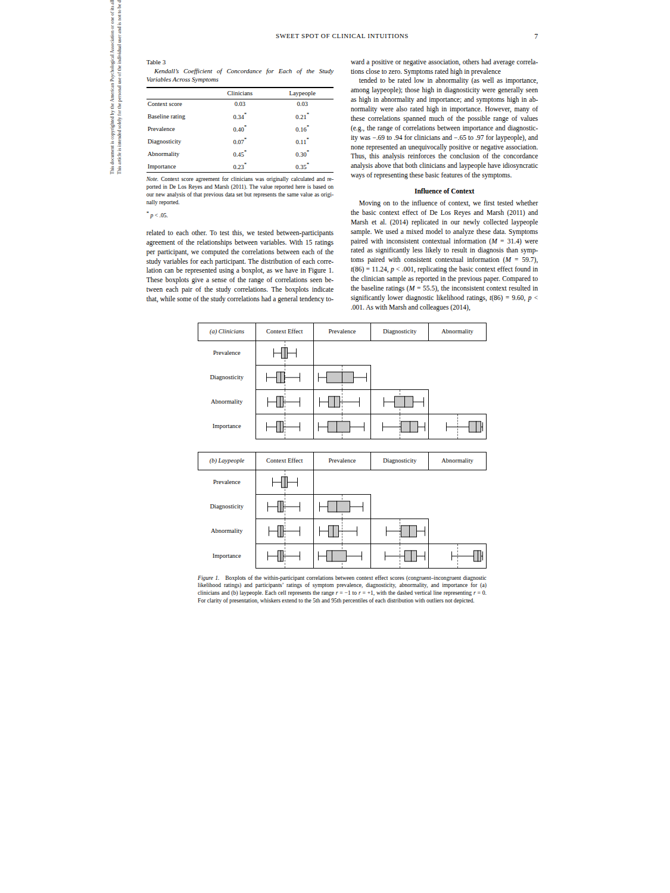This document is copyrighted by the American Psychological Association or one of its allied publishers. This article is intended solely for the personal use of the individual user and is not to be disseminated broadly.
SWEET SPOT OF CLINICAL INTUITIONS 7
Table 3
Kendall’s Coefficient of Concordance for Each of the Study Variables Across Symptoms
| | Clinicians | Laypeople |
| --- | --- | --- |
| Context score | 0.03 | 0.03 |
| Baseline rating | 0.34 * | 0.21 * |
| Prevalence | 0.40 * | 0.16 * |
| Diagnosticity | 0.07 * | 0.11 * |
| Abnormality | 0.45 * | 0.30 * |
| Importance | 0.23 * | 0.35 * |
Note. Context score agreement for clinicians was originally calculated and reported in De Los Reyes and Marsh (2011). The value reported here is based on our new analysis of that previous data set but represents the same value as originally reported.
* p < .05.
related to each other. To test this, we tested between-participants agreement of the relationships between variables. With 15 ratings per participant, we computed the correlations between each of the study variables for each participant. The distribution of each correlation can be represented using a boxplot, as we have in Figure 1. These boxplots give a sense of the range of correlations seen between each pair of the study correlations. The boxplots indicate that, while some of the study correlations had a general tendency toward a positive or negative association, others had average correlations close to zero. Symptoms rated high in prevalence
tended to be rated low in abnormality (as well as importance, among laypeople); those high in diagnosticity were generally seen as high in abnormality and importance; and symptoms high in abnormality were also rated high in importance. However, many of these correlations spanned much of the possible range of values (e.g., the range of correlations between importance and diagnosticity was −.69 to .94 for clinicians and −.65 to .97 for laypeople), and none represented an unequivocally positive or negative association. Thus, this analysis reinforces the conclusion of the concordance analysis above that both clinicians and laypeople have idiosyncratic ways of representing these basic features of the symptoms.
Influence of Context
Moving on to the influence of context, we first tested whether the basic context effect of De Los Reyes and Marsh (2011) and Marsh et al. (2014) replicated in our newly collected laypeople sample. We used a mixed model to analyze these data. Symptoms paired with inconsistent contextual information (M = 31.4) were rated as significantly less likely to result in diagnosis than symptoms paired with consistent contextual information (M = 59.7), t(86) = 11.24, p < .001, replicating the basic context effect found in the clinician sample as reported in the previous paper. Compared to the baseline ratings (M = 55.5), the inconsistent context resulted in significantly lower diagnostic likelihood ratings, t(86) = 9.60, p < .001. As with Marsh and colleagues (2014),
| (a) Clinicians | Context Effect | Prevalence | Diagnosticity | Abnormality |
| --- | --- | --- | --- | --- |
| Prevalence | | | | |
| Diagnosticity | | | | |
| Abnormality | | | | |
| Importance | | | | |
| (b) Laypeople | Context Effect | Prevalence | Diagnosticity | Abnormality |
| --- | --- | --- | --- | --- |
| Prevalence | | | | |
| Diagnosticity | | | | |
| Abnormality | | | | |
| Importance | | | | |
Figure 1. Boxplots of the within-participant correlations between context effect scores (congruent–incongruent diagnostic likelihood ratings) and participants’ ratings of symptom prevalence, diagnosticity, abnormality, and importance for (a) clinicians and (b) laypeople. Each cell represents the range r = −1 to r = +1, with the dashed vertical line representing r = 0. For clarity of presentation, whiskers extend to the 5th and 95th percentiles of each distribution with outliers not depicted.